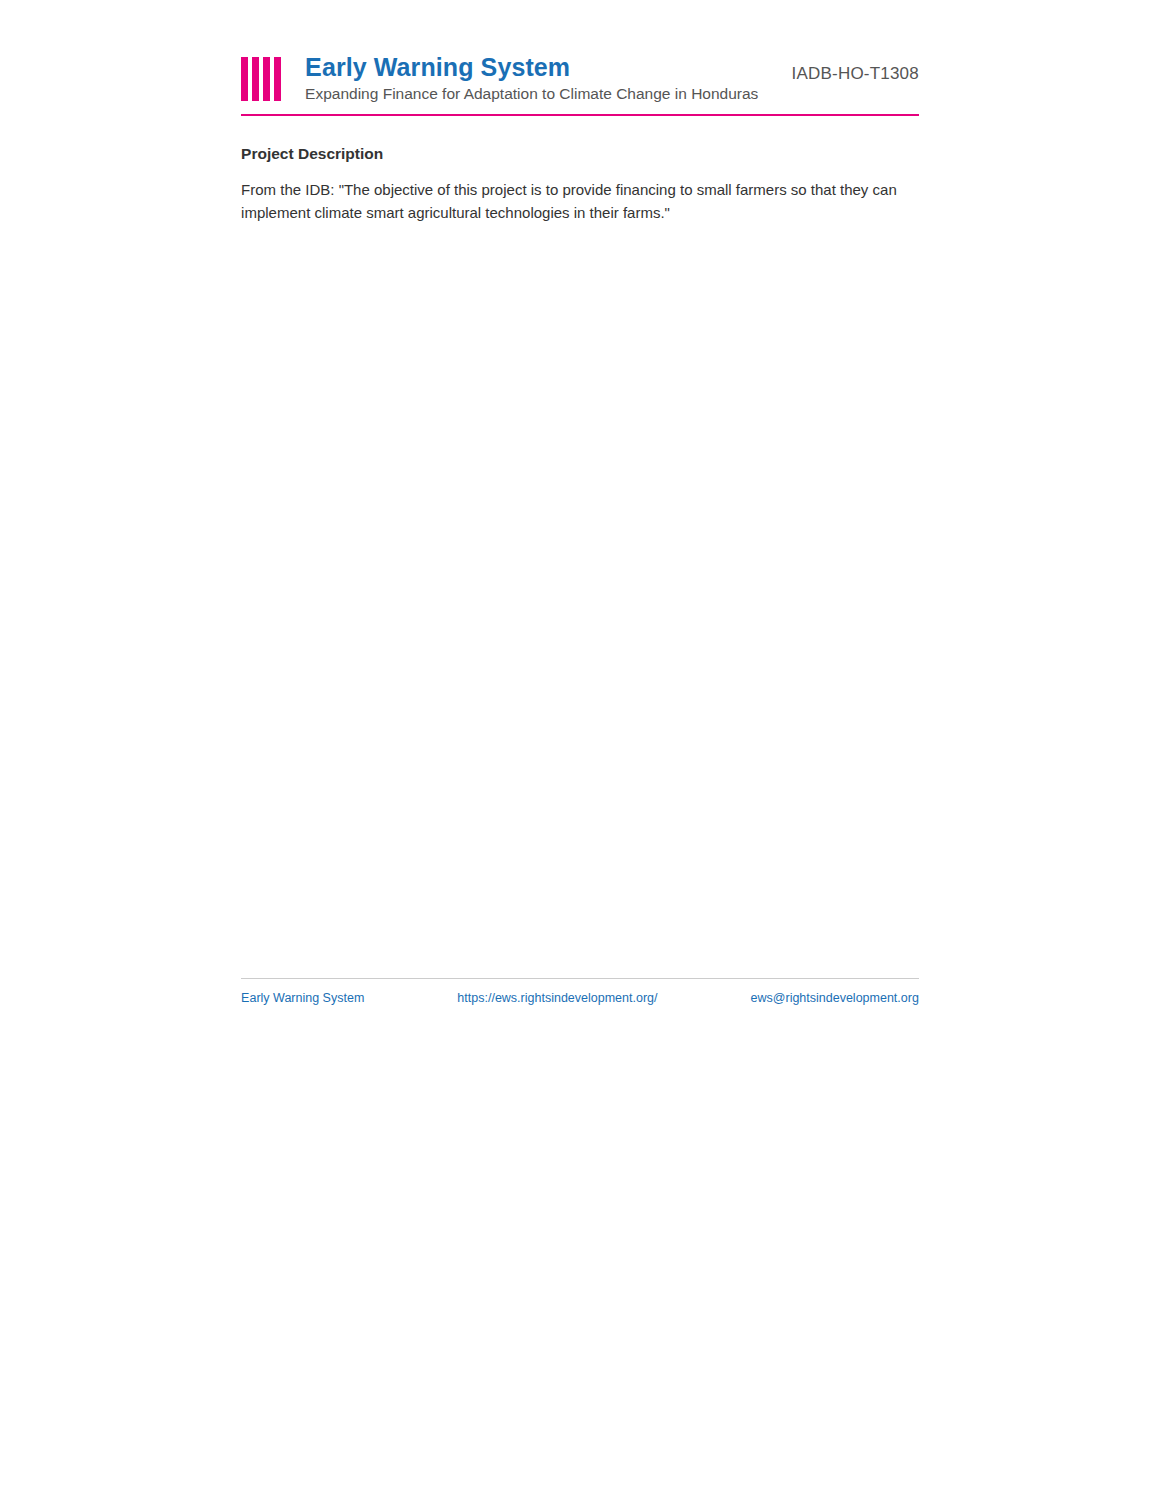Early Warning System
Expanding Finance for Adaptation to Climate Change in Honduras
IADB-HO-T1308
Project Description
From the IDB: "The objective of this project is to provide financing to small farmers so that they can implement climate smart agricultural technologies in their farms."
Early Warning System
https://ews.rightsindevelopment.org/
ews@rightsindevelopment.org